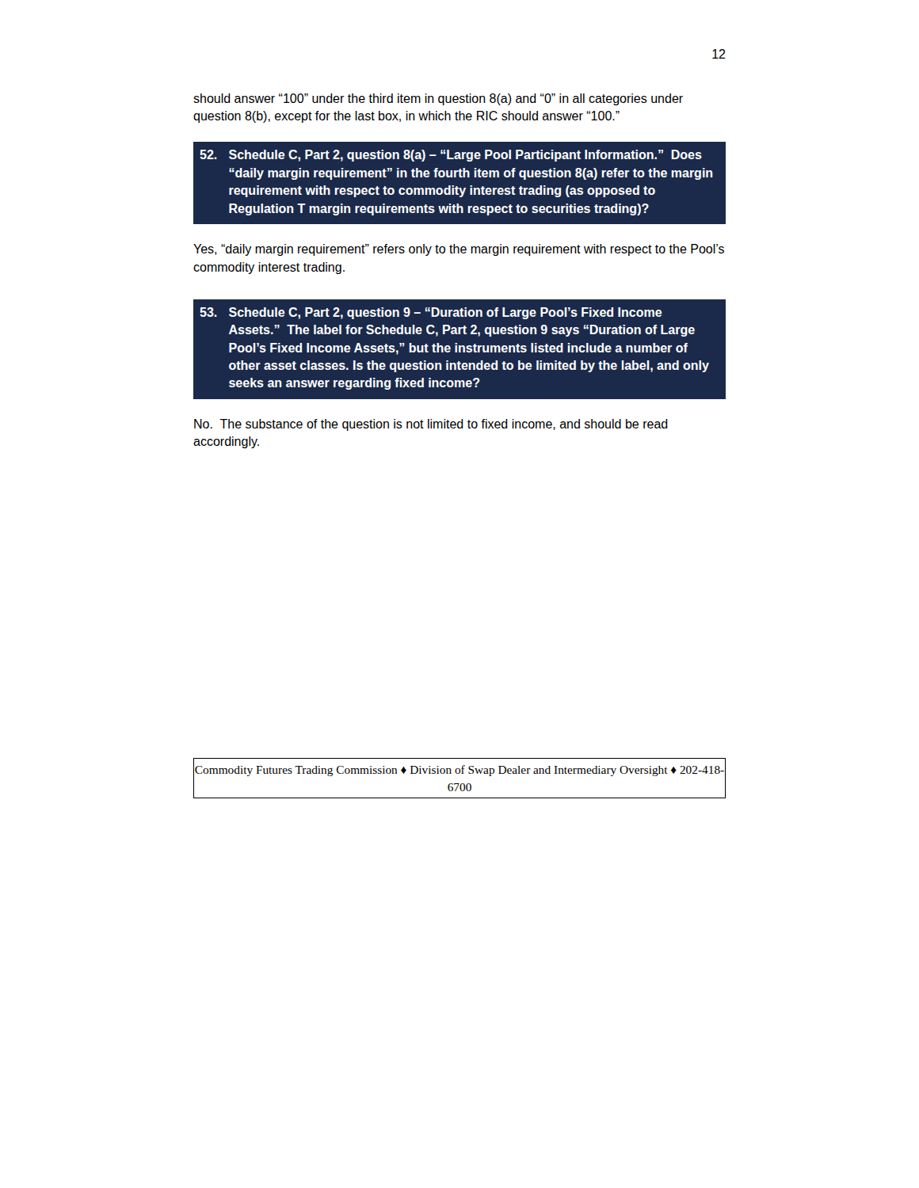12
should answer “100” under the third item in question 8(a) and “0” in all categories under question 8(b), except for the last box, in which the RIC should answer “100.”
52. Schedule C, Part 2, question 8(a) – “Large Pool Participant Information.” Does “daily margin requirement” in the fourth item of question 8(a) refer to the margin requirement with respect to commodity interest trading (as opposed to Regulation T margin requirements with respect to securities trading)?
Yes, “daily margin requirement” refers only to the margin requirement with respect to the Pool’s commodity interest trading.
53. Schedule C, Part 2, question 9 – “Duration of Large Pool’s Fixed Income Assets.” The label for Schedule C, Part 2, question 9 says “Duration of Large Pool’s Fixed Income Assets,” but the instruments listed include a number of other asset classes. Is the question intended to be limited by the label, and only seeks an answer regarding fixed income?
No. The substance of the question is not limited to fixed income, and should be read accordingly.
Commodity Futures Trading Commission ♦ Division of Swap Dealer and Intermediary Oversight ♦ 202-418-6700